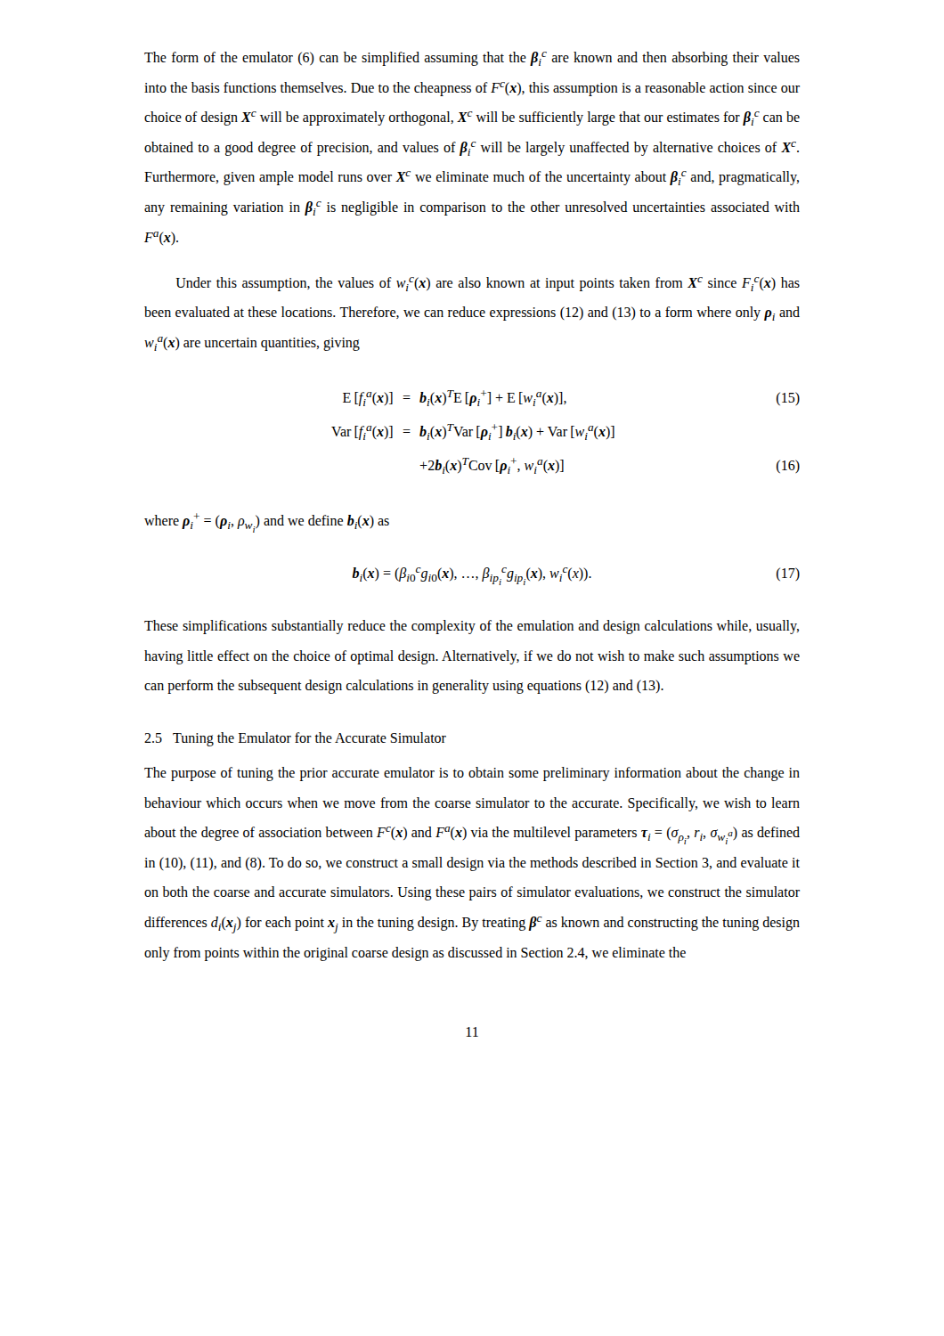The form of the emulator (6) can be simplified assuming that the βic are known and then absorbing their values into the basis functions themselves. Due to the cheapness of Fc(x), this assumption is a reasonable action since our choice of design Xc will be approximately orthogonal, Xc will be sufficiently large that our estimates for βic can be obtained to a good degree of precision, and values of βic will be largely unaffected by alternative choices of Xc. Furthermore, given ample model runs over Xc we eliminate much of the uncertainty about βic and, pragmatically, any remaining variation in βic is negligible in comparison to the other unresolved uncertainties associated with Fa(x).
Under this assumption, the values of wic(x) are also known at input points taken from Xc since Fic(x) has been evaluated at these locations. Therefore, we can reduce expressions (12) and (13) to a form where only ρi and wia(x) are uncertain quantities, giving
| E [ f i a ( x )] | = | b i ( x ) T E [ ρ i + ] + E [ w i a ( x )], | (15) |
| Var [ f i a ( x )] | = | b i ( x ) T Var [ ρ i + ] b i ( x ) + Var [ w i a ( x )] | |
| | | +2 b i ( x ) T Cov [ ρ i + , w i a ( x )] | (16) |
where ρi+ = (ρi, ρwi) and we define bi(x) as
bi(x) = (βi0cgi0(x), …, βipicgipi(x), wic(x)). (17)
These simplifications substantially reduce the complexity of the emulation and design calculations while, usually, having little effect on the choice of optimal design. Alternatively, if we do not wish to make such assumptions we can perform the subsequent design calculations in generality using equations (12) and (13).
2.5 Tuning the Emulator for the Accurate Simulator
The purpose of tuning the prior accurate emulator is to obtain some preliminary information about the change in behaviour which occurs when we move from the coarse simulator to the accurate. Specifically, we wish to learn about the degree of association between Fc(x) and Fa(x) via the multilevel parameters τi = (σρi, ri, σwia) as defined in (10), (11), and (8). To do so, we construct a small design via the methods described in Section 3, and evaluate it on both the coarse and accurate simulators. Using these pairs of simulator evaluations, we construct the simulator differences di(xj) for each point xj in the tuning design. By treating βc as known and constructing the tuning design only from points within the original coarse design as discussed in Section 2.4, we eliminate the
11